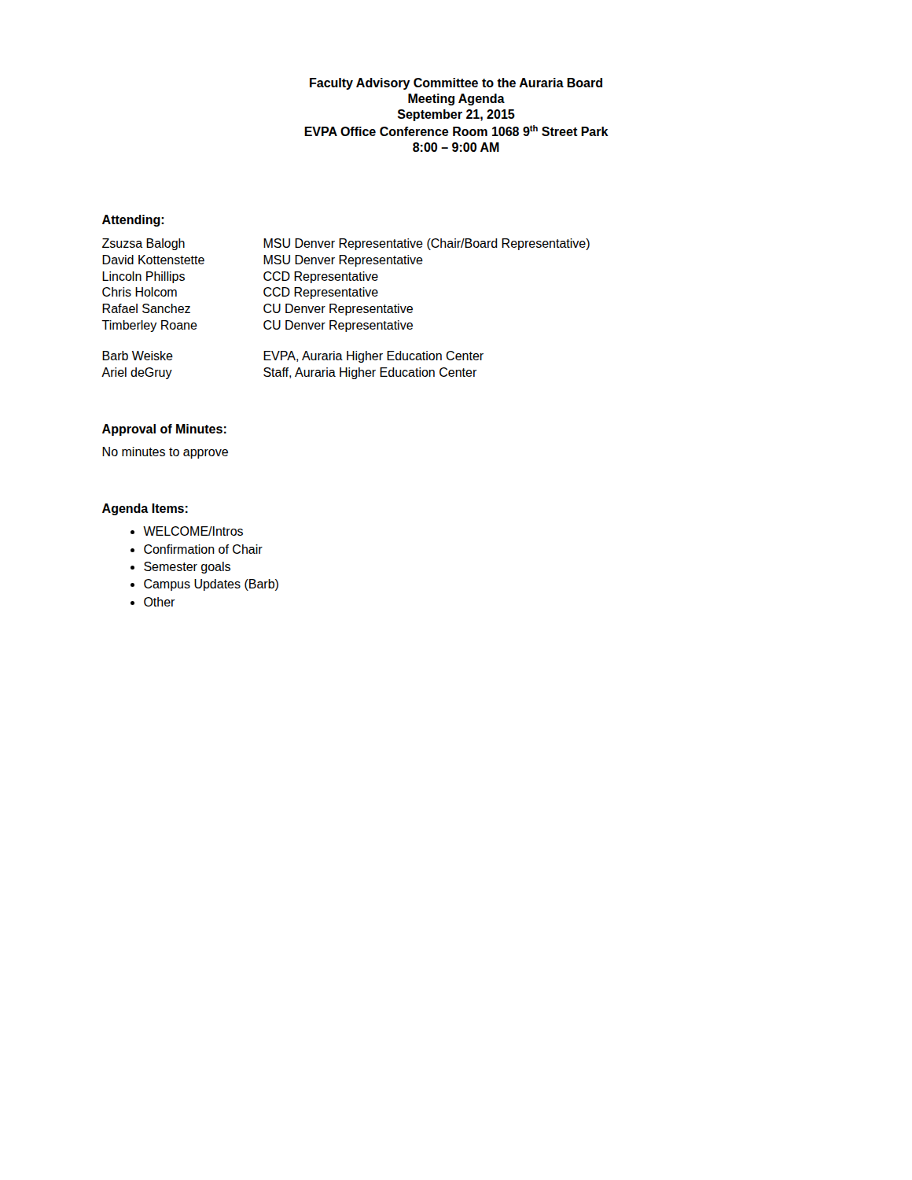Faculty Advisory Committee to the Auraria Board
Meeting Agenda
September 21, 2015
EVPA Office Conference Room 1068 9th Street Park
8:00 – 9:00 AM
Attending:
| Zsuzsa Balogh | MSU Denver Representative (Chair/Board Representative) |
| David Kottenstette | MSU Denver Representative |
| Lincoln Phillips | CCD Representative |
| Chris Holcom | CCD Representative |
| Rafael Sanchez | CU Denver Representative |
| Timberley Roane | CU Denver Representative |
| Barb Weiske | EVPA, Auraria Higher Education Center |
| Ariel deGruy | Staff, Auraria Higher Education Center |
Approval of Minutes:
No minutes to approve
Agenda Items:
WELCOME/Intros
Confirmation of Chair
Semester goals
Campus Updates (Barb)
Other